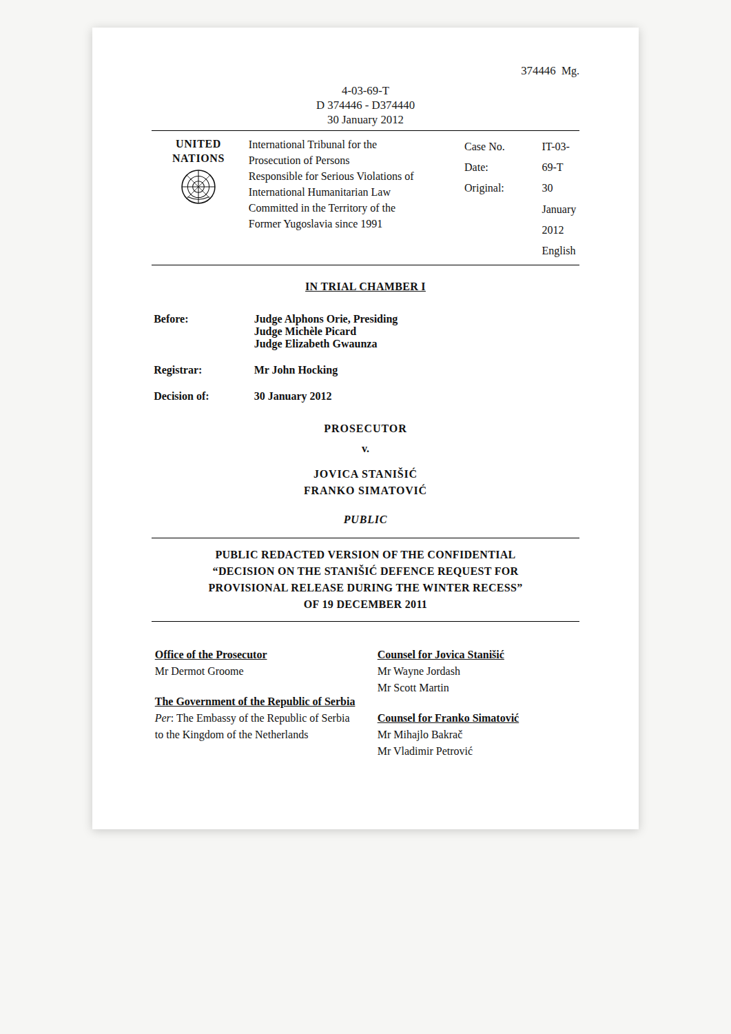4-03-69-T
D 374446 - D374440
30 January 2012
374446 Mg.
| UNITED NATIONS | International Tribunal for the Prosecution of Persons Responsible for Serious Violations of International Humanitarian Law Committed in the Territory of the Former Yugoslavia since 1991 | Case No. Date: Original: | IT-03-69-T 30 January 2012 English |
IN TRIAL CHAMBER I
| Before: | Judge Alphons Orie, Presiding Judge Michèle Picard Judge Elizabeth Gwaunza |
| Registrar: | Mr John Hocking |
| Decision of: | 30 January 2012 |
PROSECUTOR
v.
JOVICA STANIŠIĆ
FRANKO SIMATOVIĆ
PUBLIC
Public redacted version of the confidential
“Decision on the Stanišić Defence request for
provisional release during the winter recess”
of 19 December 2011
| Office of the Prosecutor Mr Dermot Groome The Government of the Republic of Serbia Per : The Embassy of the Republic of Serbia to the Kingdom of the Netherlands | Counsel for Jovica Stanišić Mr Wayne Jordash Mr Scott Martin Counsel for Franko Simatović Mr Mihajlo Bakrač Mr Vladimir Petrović |